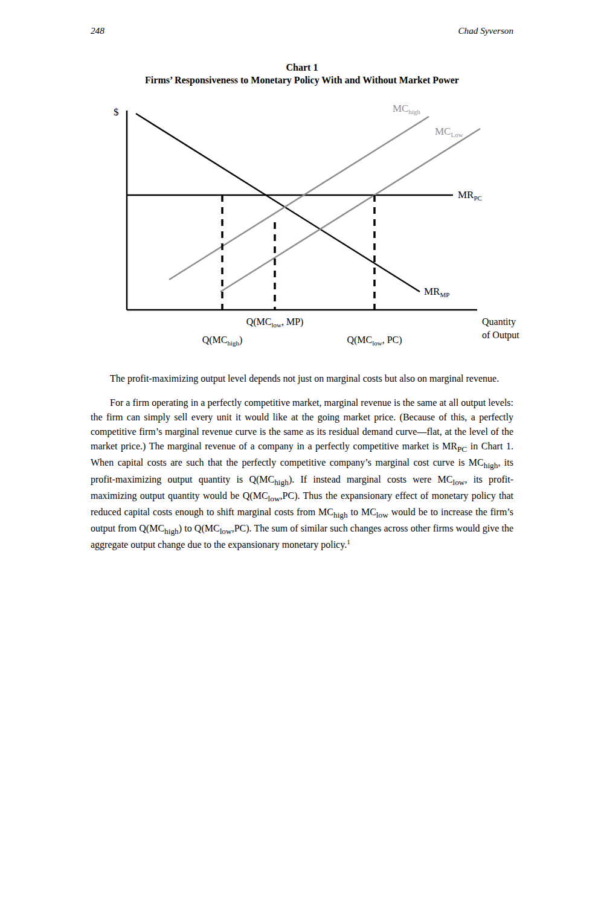248 Chad Syverson
Chart 1 Firms’ Responsiveness to Monetary Policy With and Without Market Power
$ MRPC MRMP MChigh MCLow Q(MClow, MP) Q(MChigh) Q(MClow, PC) Quantity of Output
The profit-maximizing output level depends not just on marginal costs but also on marginal revenue.
For a firm operating in a perfectly competitive market, marginal revenue is the same at all output levels: the firm can simply sell every unit it would like at the going market price. (Because of this, a perfectly competitive firm’s marginal revenue curve is the same as its residual demand curve—flat, at the level of the market price.) The marginal revenue of a company in a perfectly competitive market is MRPC in Chart 1. When capital costs are such that the perfectly competitive company’s marginal cost curve is MChigh, its profit-maximizing output quantity is Q(MChigh). If instead marginal costs were MClow, its profit-maximizing output quantity would be Q(MClow,PC). Thus the expansionary effect of monetary policy that reduced capital costs enough to shift marginal costs from MChigh to MClow would be to increase the firm’s output from Q(MChigh) to Q(MClow,PC). The sum of similar such changes across other firms would give the aggregate output change due to the expansionary monetary policy.1